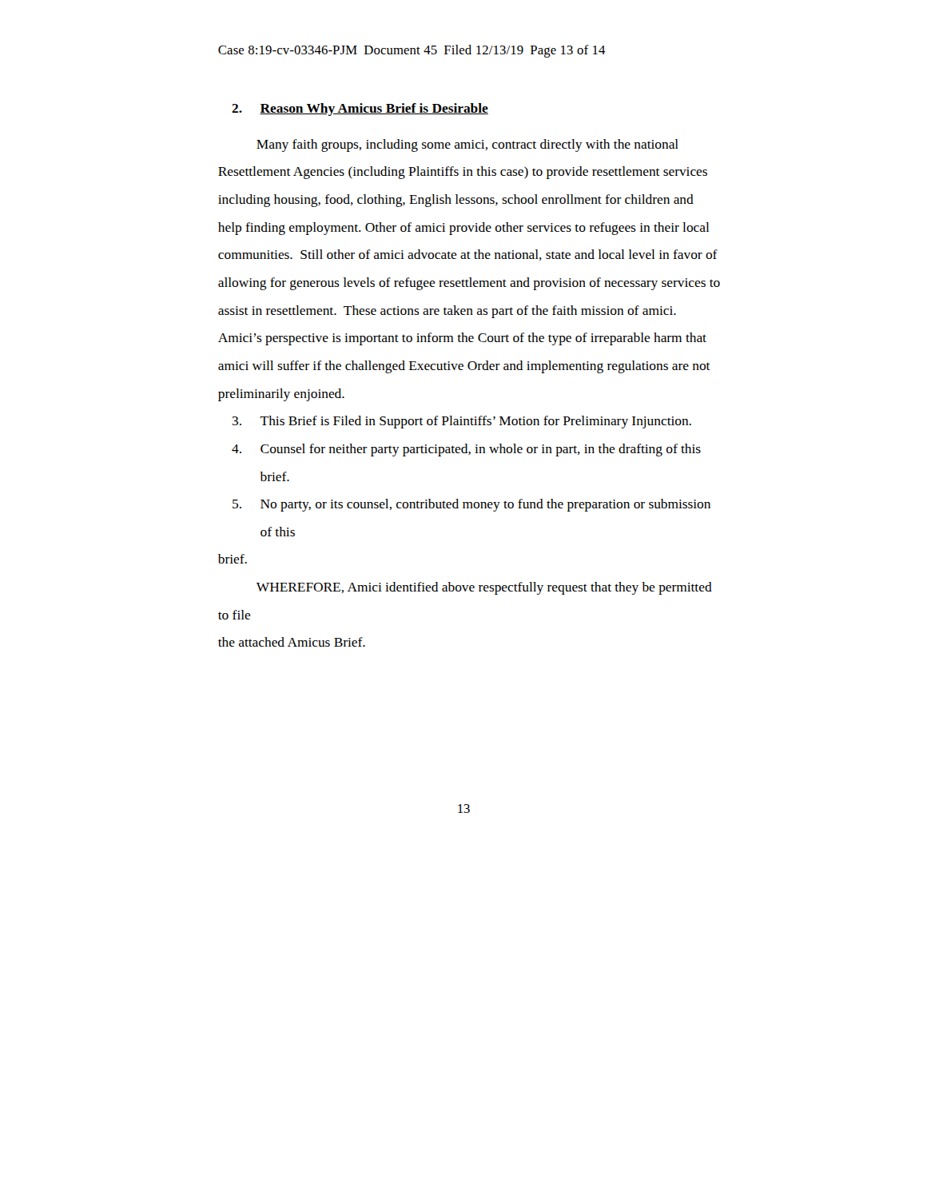Case 8:19-cv-03346-PJM Document 45 Filed 12/13/19 Page 13 of 14
2. Reason Why Amicus Brief is Desirable
Many faith groups, including some amici, contract directly with the national Resettlement Agencies (including Plaintiffs in this case) to provide resettlement services including housing, food, clothing, English lessons, school enrollment for children and help finding employment. Other of amici provide other services to refugees in their local communities. Still other of amici advocate at the national, state and local level in favor of allowing for generous levels of refugee resettlement and provision of necessary services to assist in resettlement. These actions are taken as part of the faith mission of amici. Amici’s perspective is important to inform the Court of the type of irreparable harm that amici will suffer if the challenged Executive Order and implementing regulations are not preliminarily enjoined.
3. This Brief is Filed in Support of Plaintiffs’ Motion for Preliminary Injunction.
4. Counsel for neither party participated, in whole or in part, in the drafting of this brief.
5. No party, or its counsel, contributed money to fund the preparation or submission of this
brief.
WHEREFORE, Amici identified above respectfully request that they be permitted to file
the attached Amicus Brief.
13